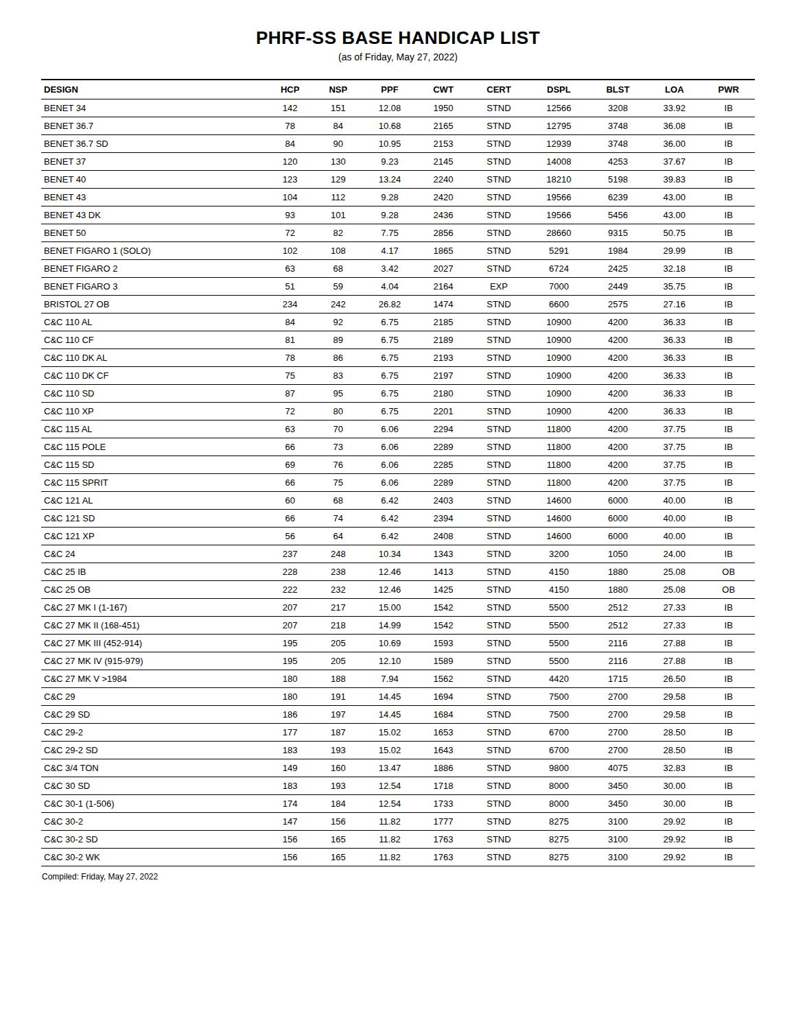PHRF-SS BASE HANDICAP LIST
(as of Friday, May 27, 2022)
| DESIGN | HCP | NSP | PPF | CWT | CERT | DSPL | BLST | LOA | PWR |
| --- | --- | --- | --- | --- | --- | --- | --- | --- | --- |
| BENET 34 | 142 | 151 | 12.08 | 1950 | STND | 12566 | 3208 | 33.92 | IB |
| BENET 36.7 | 78 | 84 | 10.68 | 2165 | STND | 12795 | 3748 | 36.08 | IB |
| BENET 36.7 SD | 84 | 90 | 10.95 | 2153 | STND | 12939 | 3748 | 36.00 | IB |
| BENET 37 | 120 | 130 | 9.23 | 2145 | STND | 14008 | 4253 | 37.67 | IB |
| BENET 40 | 123 | 129 | 13.24 | 2240 | STND | 18210 | 5198 | 39.83 | IB |
| BENET 43 | 104 | 112 | 9.28 | 2420 | STND | 19566 | 6239 | 43.00 | IB |
| BENET 43 DK | 93 | 101 | 9.28 | 2436 | STND | 19566 | 5456 | 43.00 | IB |
| BENET 50 | 72 | 82 | 7.75 | 2856 | STND | 28660 | 9315 | 50.75 | IB |
| BENET FIGARO 1 (SOLO) | 102 | 108 | 4.17 | 1865 | STND | 5291 | 1984 | 29.99 | IB |
| BENET FIGARO 2 | 63 | 68 | 3.42 | 2027 | STND | 6724 | 2425 | 32.18 | IB |
| BENET FIGARO 3 | 51 | 59 | 4.04 | 2164 | EXP | 7000 | 2449 | 35.75 | IB |
| BRISTOL 27 OB | 234 | 242 | 26.82 | 1474 | STND | 6600 | 2575 | 27.16 | IB |
| C&C 110 AL | 84 | 92 | 6.75 | 2185 | STND | 10900 | 4200 | 36.33 | IB |
| C&C 110 CF | 81 | 89 | 6.75 | 2189 | STND | 10900 | 4200 | 36.33 | IB |
| C&C 110 DK AL | 78 | 86 | 6.75 | 2193 | STND | 10900 | 4200 | 36.33 | IB |
| C&C 110 DK CF | 75 | 83 | 6.75 | 2197 | STND | 10900 | 4200 | 36.33 | IB |
| C&C 110 SD | 87 | 95 | 6.75 | 2180 | STND | 10900 | 4200 | 36.33 | IB |
| C&C 110 XP | 72 | 80 | 6.75 | 2201 | STND | 10900 | 4200 | 36.33 | IB |
| C&C 115 AL | 63 | 70 | 6.06 | 2294 | STND | 11800 | 4200 | 37.75 | IB |
| C&C 115 POLE | 66 | 73 | 6.06 | 2289 | STND | 11800 | 4200 | 37.75 | IB |
| C&C 115 SD | 69 | 76 | 6.06 | 2285 | STND | 11800 | 4200 | 37.75 | IB |
| C&C 115 SPRIT | 66 | 75 | 6.06 | 2289 | STND | 11800 | 4200 | 37.75 | IB |
| C&C 121 AL | 60 | 68 | 6.42 | 2403 | STND | 14600 | 6000 | 40.00 | IB |
| C&C 121 SD | 66 | 74 | 6.42 | 2394 | STND | 14600 | 6000 | 40.00 | IB |
| C&C 121 XP | 56 | 64 | 6.42 | 2408 | STND | 14600 | 6000 | 40.00 | IB |
| C&C 24 | 237 | 248 | 10.34 | 1343 | STND | 3200 | 1050 | 24.00 | IB |
| C&C 25 IB | 228 | 238 | 12.46 | 1413 | STND | 4150 | 1880 | 25.08 | OB |
| C&C 25 OB | 222 | 232 | 12.46 | 1425 | STND | 4150 | 1880 | 25.08 | OB |
| C&C 27 MK I (1-167) | 207 | 217 | 15.00 | 1542 | STND | 5500 | 2512 | 27.33 | IB |
| C&C 27 MK II (168-451) | 207 | 218 | 14.99 | 1542 | STND | 5500 | 2512 | 27.33 | IB |
| C&C 27 MK III (452-914) | 195 | 205 | 10.69 | 1593 | STND | 5500 | 2116 | 27.88 | IB |
| C&C 27 MK IV (915-979) | 195 | 205 | 12.10 | 1589 | STND | 5500 | 2116 | 27.88 | IB |
| C&C 27 MK V >1984 | 180 | 188 | 7.94 | 1562 | STND | 4420 | 1715 | 26.50 | IB |
| C&C 29 | 180 | 191 | 14.45 | 1694 | STND | 7500 | 2700 | 29.58 | IB |
| C&C 29 SD | 186 | 197 | 14.45 | 1684 | STND | 7500 | 2700 | 29.58 | IB |
| C&C 29-2 | 177 | 187 | 15.02 | 1653 | STND | 6700 | 2700 | 28.50 | IB |
| C&C 29-2 SD | 183 | 193 | 15.02 | 1643 | STND | 6700 | 2700 | 28.50 | IB |
| C&C 3/4 TON | 149 | 160 | 13.47 | 1886 | STND | 9800 | 4075 | 32.83 | IB |
| C&C 30 SD | 183 | 193 | 12.54 | 1718 | STND | 8000 | 3450 | 30.00 | IB |
| C&C 30-1 (1-506) | 174 | 184 | 12.54 | 1733 | STND | 8000 | 3450 | 30.00 | IB |
| C&C 30-2 | 147 | 156 | 11.82 | 1777 | STND | 8275 | 3100 | 29.92 | IB |
| C&C 30-2 SD | 156 | 165 | 11.82 | 1763 | STND | 8275 | 3100 | 29.92 | IB |
| C&C 30-2 WK | 156 | 165 | 11.82 | 1763 | STND | 8275 | 3100 | 29.92 | IB |
| Compiled: Friday, May 27, 2022 |